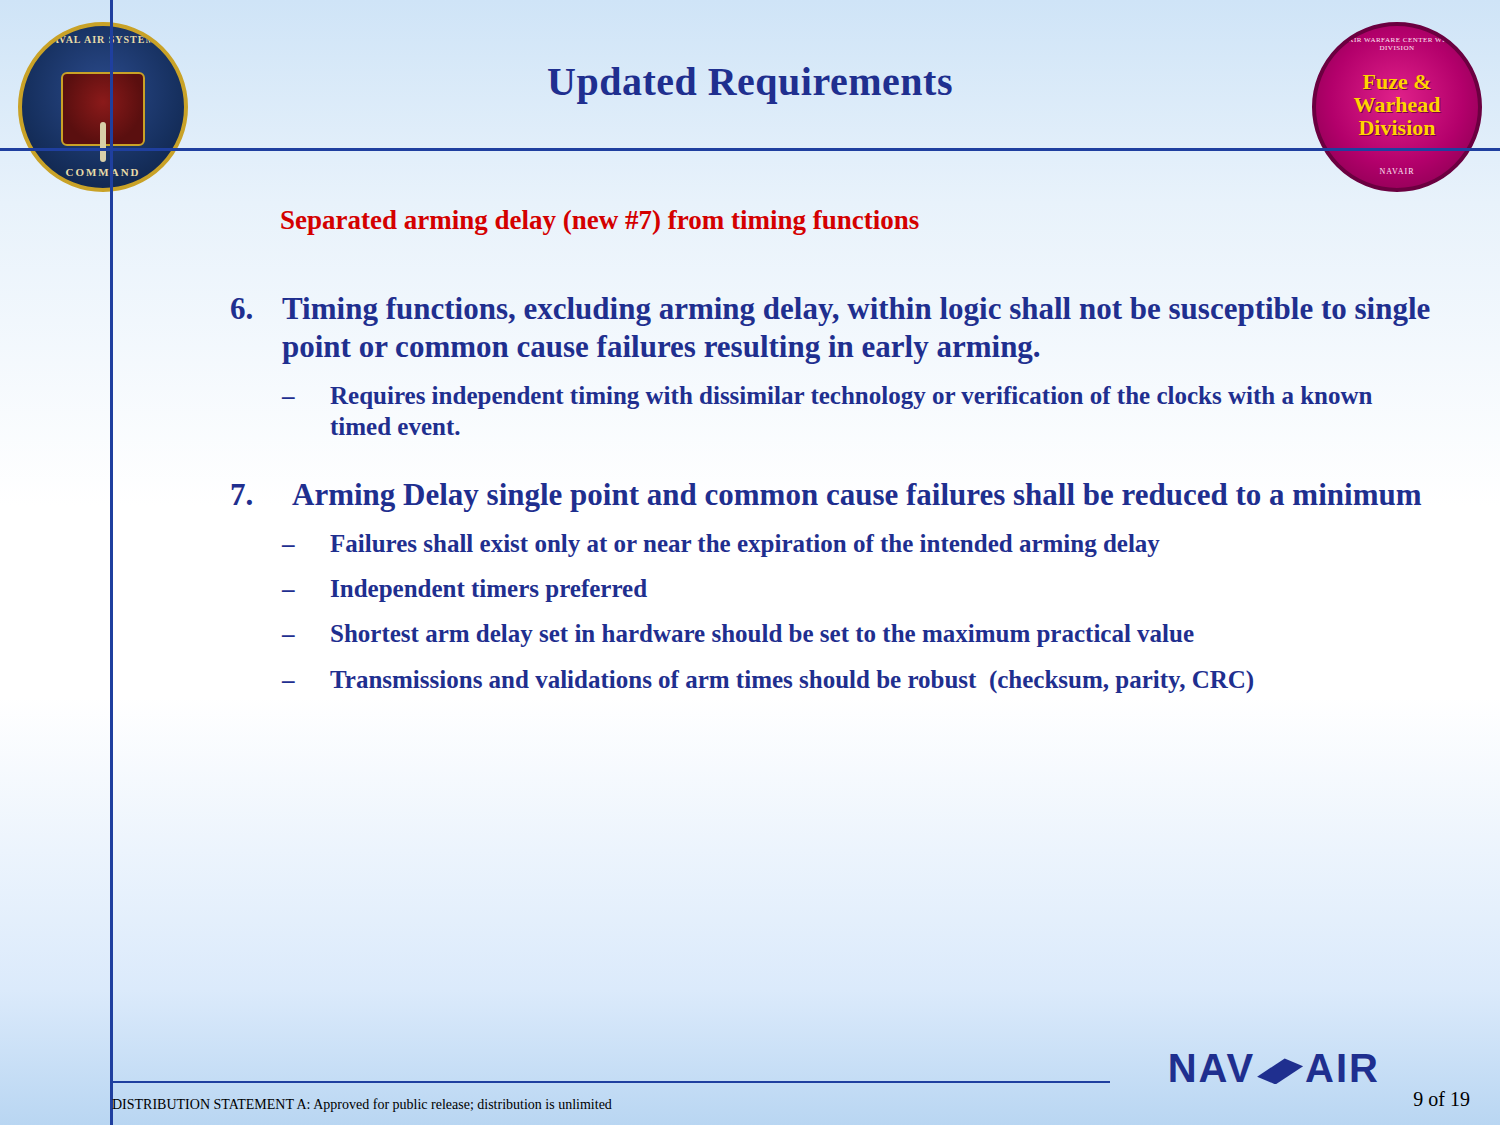NAVAL AIR SYSTEMS
COMMAND
NAVAL AIR WARFARE CENTER WEAPONS DIVISION
Fuze &
Warhead
Division
NAVAIR
Updated Requirements
Separated arming delay (new #7) from timing functions
6.
Timing functions, excluding arming delay, within logic shall not be susceptible to single point or common cause failures resulting in early arming.
–
Requires independent timing with dissimilar technology or verification of the clocks with a known timed event.
7.
Arming Delay single point and common cause failures shall be reduced to a minimum
–
Failures shall exist only at or near the expiration of the intended arming delay
–
Independent timers preferred
–
Shortest arm delay set in hardware should be set to the maximum practical value
–
Transmissions and validations of arm times should be robust (checksum, parity, CRC)
NAV AIR
DISTRIBUTION STATEMENT A: Approved for public release; distribution is unlimited
9 of 19